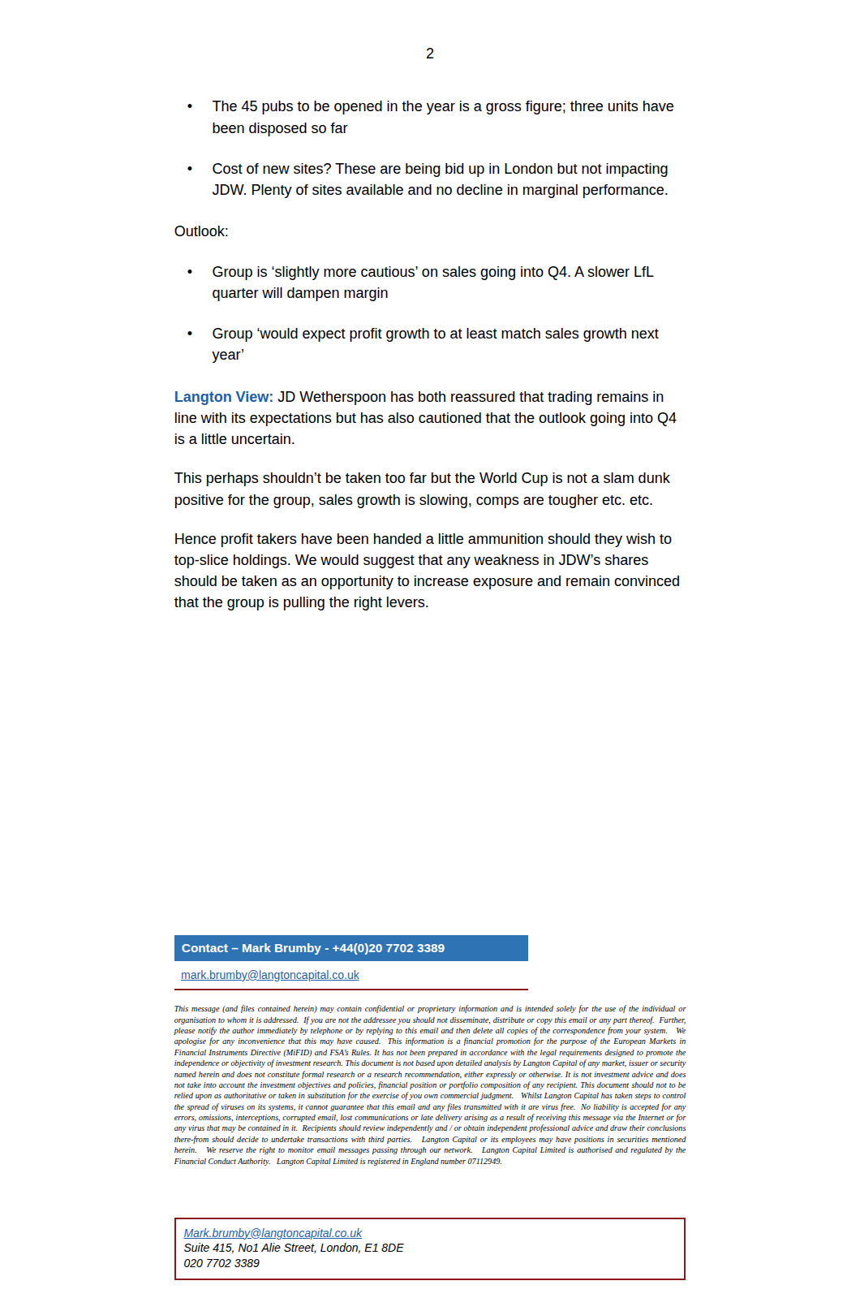2
The 45 pubs to be opened in the year is a gross figure; three units have been disposed so far
Cost of new sites? These are being bid up in London but not impacting JDW. Plenty of sites available and no decline in marginal performance.
Outlook:
Group is ‘slightly more cautious’ on sales going into Q4. A slower LfL quarter will dampen margin
Group ‘would expect profit growth to at least match sales growth next year’
Langton View: JD Wetherspoon has both reassured that trading remains in line with its expectations but has also cautioned that the outlook going into Q4 is a little uncertain.
This perhaps shouldn’t be taken too far but the World Cup is not a slam dunk positive for the group, sales growth is slowing, comps are tougher etc. etc.
Hence profit takers have been handed a little ammunition should they wish to top-slice holdings. We would suggest that any weakness in JDW’s shares should be taken as an opportunity to increase exposure and remain convinced that the group is pulling the right levers.
Contact – Mark Brumby - +44(0)20 7702 3389
mark.brumby@langtoncapital.co.uk
This message (and files contained herein) may contain confidential or proprietary information and is intended solely for the use of the individual or organisation to whom it is addressed. If you are not the addressee you should not disseminate, distribute or copy this email or any part thereof. Further, please notify the author immediately by telephone or by replying to this email and then delete all copies of the correspondence from your system. We apologise for any inconvenience that this may have caused. This information is a financial promotion for the purpose of the European Markets in Financial Instruments Directive (MiFID) and FSA’s Rules. It has not been prepared in accordance with the legal requirements designed to promote the independence or objectivity of investment research. This document is not based upon detailed analysis by Langton Capital of any market, issuer or security named herein and does not constitute formal research or a research recommendation, either expressly or otherwise. It is not investment advice and does not take into account the investment objectives and policies, financial position or portfolio composition of any recipient. This document should not to be relied upon as authoritative or taken in substitution for the exercise of you own commercial judgment. Whilst Langton Capital has taken steps to control the spread of viruses on its systems, it cannot guarantee that this email and any files transmitted with it are virus free. No liability is accepted for any errors, omissions, interceptions, corrupted email, lost communications or late delivery arising as a result of receiving this message via the Internet or for any virus that may be contained in it. Recipients should review independently and / or obtain independent professional advice and draw their conclusions there-from should decide to undertake transactions with third parties. Langton Capital or its employees may have positions in securities mentioned herein. We reserve the right to monitor email messages passing through our network. Langton Capital Limited is authorised and regulated by the Financial Conduct Authority. Langton Capital Limited is registered in England number 07112949.
Mark.brumby@langtoncapital.co.uk
Suite 415, No1 Alie Street, London, E1 8DE
020 7702 3389